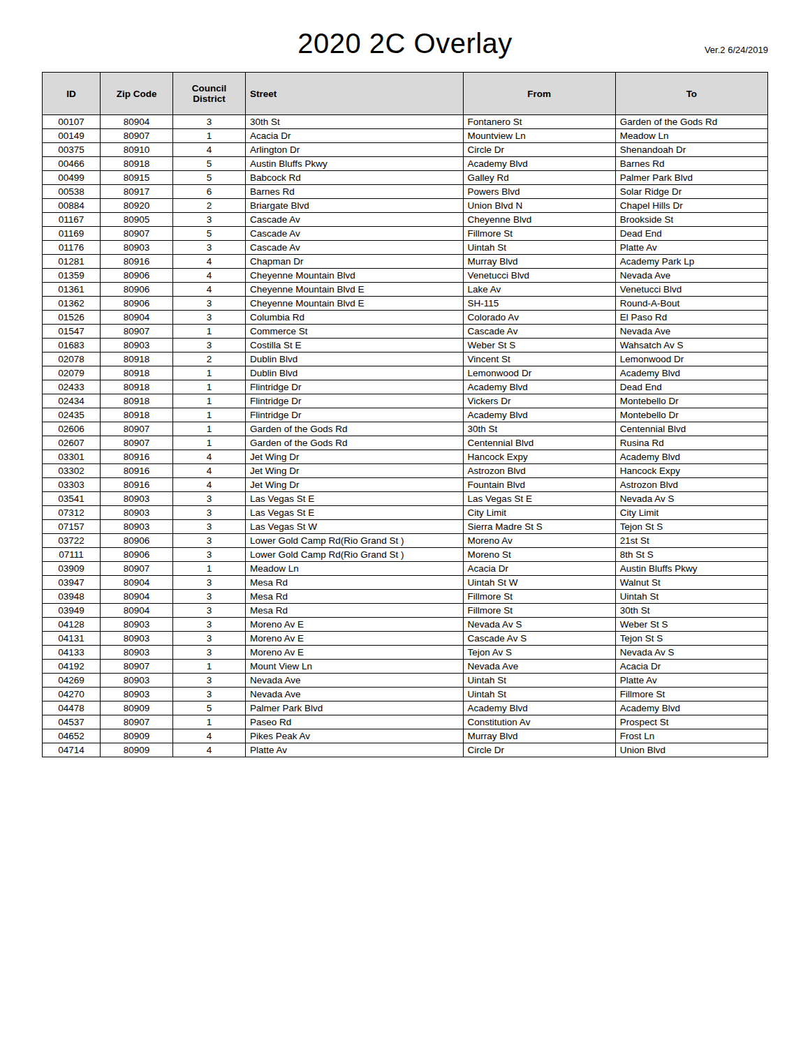2020 2C Overlay
Ver.2 6/24/2019
| ID | Zip Code | Council District | Street | From | To |
| --- | --- | --- | --- | --- | --- |
| 00107 | 80904 | 3 | 30th St | Fontanero St | Garden of the Gods Rd |
| 00149 | 80907 | 1 | Acacia Dr | Mountview Ln | Meadow Ln |
| 00375 | 80910 | 4 | Arlington Dr | Circle Dr | Shenandoah Dr |
| 00466 | 80918 | 5 | Austin Bluffs Pkwy | Academy Blvd | Barnes Rd |
| 00499 | 80915 | 5 | Babcock Rd | Galley Rd | Palmer Park Blvd |
| 00538 | 80917 | 6 | Barnes Rd | Powers Blvd | Solar Ridge Dr |
| 00884 | 80920 | 2 | Briargate Blvd | Union Blvd N | Chapel Hills Dr |
| 01167 | 80905 | 3 | Cascade Av | Cheyenne Blvd | Brookside St |
| 01169 | 80907 | 5 | Cascade Av | Fillmore St | Dead End |
| 01176 | 80903 | 3 | Cascade Av | Uintah St | Platte Av |
| 01281 | 80916 | 4 | Chapman Dr | Murray Blvd | Academy Park Lp |
| 01359 | 80906 | 4 | Cheyenne Mountain Blvd | Venetucci Blvd | Nevada Ave |
| 01361 | 80906 | 4 | Cheyenne Mountain Blvd E | Lake Av | Venetucci Blvd |
| 01362 | 80906 | 3 | Cheyenne Mountain Blvd E | SH-115 | Round-A-Bout |
| 01526 | 80904 | 3 | Columbia Rd | Colorado Av | El Paso Rd |
| 01547 | 80907 | 1 | Commerce St | Cascade Av | Nevada Ave |
| 01683 | 80903 | 3 | Costilla St E | Weber St S | Wahsatch Av S |
| 02078 | 80918 | 2 | Dublin Blvd | Vincent St | Lemonwood Dr |
| 02079 | 80918 | 1 | Dublin Blvd | Lemonwood Dr | Academy Blvd |
| 02433 | 80918 | 1 | Flintridge Dr | Academy Blvd | Dead End |
| 02434 | 80918 | 1 | Flintridge Dr | Vickers Dr | Montebello Dr |
| 02435 | 80918 | 1 | Flintridge Dr | Academy Blvd | Montebello Dr |
| 02606 | 80907 | 1 | Garden of the Gods Rd | 30th St | Centennial Blvd |
| 02607 | 80907 | 1 | Garden of the Gods Rd | Centennial Blvd | Rusina Rd |
| 03301 | 80916 | 4 | Jet Wing Dr | Hancock Expy | Academy Blvd |
| 03302 | 80916 | 4 | Jet Wing Dr | Astrozon Blvd | Hancock Expy |
| 03303 | 80916 | 4 | Jet Wing Dr | Fountain Blvd | Astrozon Blvd |
| 03541 | 80903 | 3 | Las Vegas St E | Las Vegas St E | Nevada Av S |
| 07312 | 80903 | 3 | Las Vegas St E | City Limit | City Limit |
| 07157 | 80903 | 3 | Las Vegas St W | Sierra Madre St S | Tejon St S |
| 03722 | 80906 | 3 | Lower Gold Camp Rd(Rio Grand St ) | Moreno Av | 21st St |
| 07111 | 80906 | 3 | Lower Gold Camp Rd(Rio Grand St ) | Moreno St | 8th St S |
| 03909 | 80907 | 1 | Meadow Ln | Acacia Dr | Austin Bluffs Pkwy |
| 03947 | 80904 | 3 | Mesa Rd | Uintah St W | Walnut St |
| 03948 | 80904 | 3 | Mesa Rd | Fillmore St | Uintah St |
| 03949 | 80904 | 3 | Mesa Rd | Fillmore St | 30th St |
| 04128 | 80903 | 3 | Moreno Av E | Nevada Av S | Weber St S |
| 04131 | 80903 | 3 | Moreno Av E | Cascade Av S | Tejon St S |
| 04133 | 80903 | 3 | Moreno Av E | Tejon Av S | Nevada Av S |
| 04192 | 80907 | 1 | Mount View Ln | Nevada Ave | Acacia Dr |
| 04269 | 80903 | 3 | Nevada Ave | Uintah St | Platte Av |
| 04270 | 80903 | 3 | Nevada Ave | Uintah St | Fillmore St |
| 04478 | 80909 | 5 | Palmer Park Blvd | Academy Blvd | Academy Blvd |
| 04537 | 80907 | 1 | Paseo Rd | Constitution Av | Prospect St |
| 04652 | 80909 | 4 | Pikes Peak Av | Murray Blvd | Frost Ln |
| 04714 | 80909 | 4 | Platte Av | Circle Dr | Union Blvd |